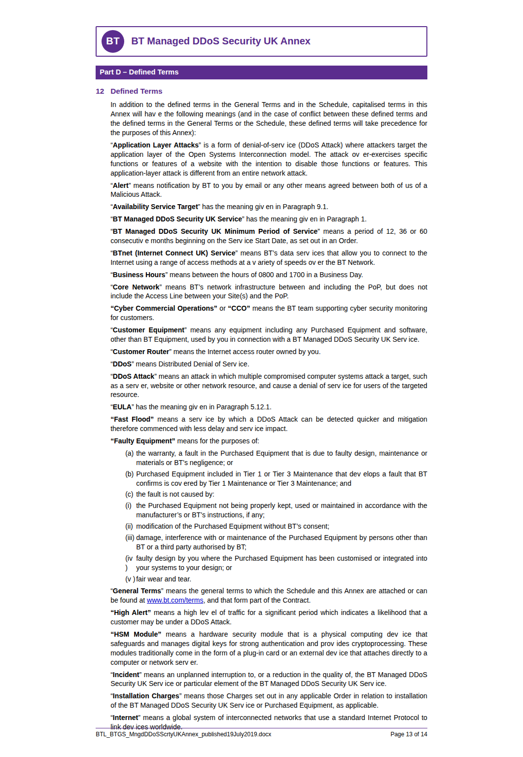BT
BT Managed DDoS Security UK Annex
Part D – Defined Terms
12 Defined Terms
In addition to the defined terms in the General Terms and in the Schedule, capitalised terms in this Annex will hav e the following meanings (and in the case of conflict between these defined terms and the defined terms in the General Terms or the Schedule, these defined terms will take precedence for the purposes of this Annex):
“Application Layer Attacks” is a form of denial-of-serv ice (DDoS Attack) where attackers target the application layer of the Open Systems Interconnection model. The attack ov er-exercises specific functions or features of a website with the intention to disable those functions or features. This application-layer attack is different from an entire network attack.
“Alert” means notification by BT to you by email or any other means agreed between both of us of a Malicious Attack.
“Availability Service Target” has the meaning giv en in Paragraph 9.1.
“BT Managed DDoS Security UK Service” has the meaning giv en in Paragraph 1.
“BT Managed DDoS Security UK Minimum Period of Service” means a period of 12, 36 or 60 consecutiv e months beginning on the Serv ice Start Date, as set out in an Order.
“BTnet (Internet Connect UK) Service” means BT’s data serv ices that allow you to connect to the Internet using a range of access methods at a v ariety of speeds ov er the BT Network.
“Business Hours” means between the hours of 0800 and 1700 in a Business Day.
“Core Network” means BT’s network infrastructure between and including the PoP, but does not include the Access Line between your Site(s) and the PoP.
“Cyber Commercial Operations” or “CCO” means the BT team supporting cyber security monitoring for customers.
“Customer Equipment” means any equipment including any Purchased Equipment and software, other than BT Equipment, used by you in connection with a BT Managed DDoS Security UK Serv ice.
“Customer Router” means the Internet access router owned by you.
“DDoS” means Distributed Denial of Serv ice.
“DDoS Attack” means an attack in which multiple compromised computer systems attack a target, such as a serv er, website or other network resource, and cause a denial of serv ice for users of the targeted resource.
“EULA” has the meaning giv en in Paragraph 5.12.1.
“Fast Flood” means a serv ice by which a DDoS Attack can be detected quicker and mitigation therefore commenced with less delay and serv ice impact.
“Faulty Equipment” means for the purposes of:
(a) the warranty, a fault in the Purchased Equipment that is due to faulty design, maintenance or materials or BT’s negligence; or
(b) Purchased Equipment included in Tier 1 or Tier 3 Maintenance that dev elops a fault that BT confirms is cov ered by Tier 1 Maintenance or Tier 3 Maintenance; and
(c) the fault is not caused by:
(i) the Purchased Equipment not being properly kept, used or maintained in accordance with the manufacturer’s or BT’s instructions, if any;
(ii) modification of the Purchased Equipment without BT’s consent;
(iii) damage, interference with or maintenance of the Purchased Equipment by persons other than BT or a third party authorised by BT;
(iv ) faulty design by you where the Purchased Equipment has been customised or integrated into your systems to your design; or
(v ) fair wear and tear.
“General Terms” means the general terms to which the Schedule and this Annex are attached or can be found at www.bt.com/terms, and that form part of the Contract.
“High Alert” means a high lev el of traffic for a significant period which indicates a likelihood that a customer may be under a DDoS Attack.
“HSM Module” means a hardware security module that is a physical computing dev ice that safeguards and manages digital keys for strong authentication and prov ides cryptoprocessing. These modules traditionally come in the form of a plug-in card or an external dev ice that attaches directly to a computer or network serv er.
“Incident” means an unplanned interruption to, or a reduction in the quality of, the BT Managed DDoS Security UK Serv ice or particular element of the BT Managed DDoS Security UK Serv ice.
“Installation Charges” means those Charges set out in any applicable Order in relation to installation of the BT Managed DDoS Security UK Serv ice or Purchased Equipment, as applicable.
“Internet” means a global system of interconnected networks that use a standard Internet Protocol to link dev ices worldwide.
BTL_BTGS_MngdDDoSScrtyUKAnnex_published19July2019.docx Page 13 of 14